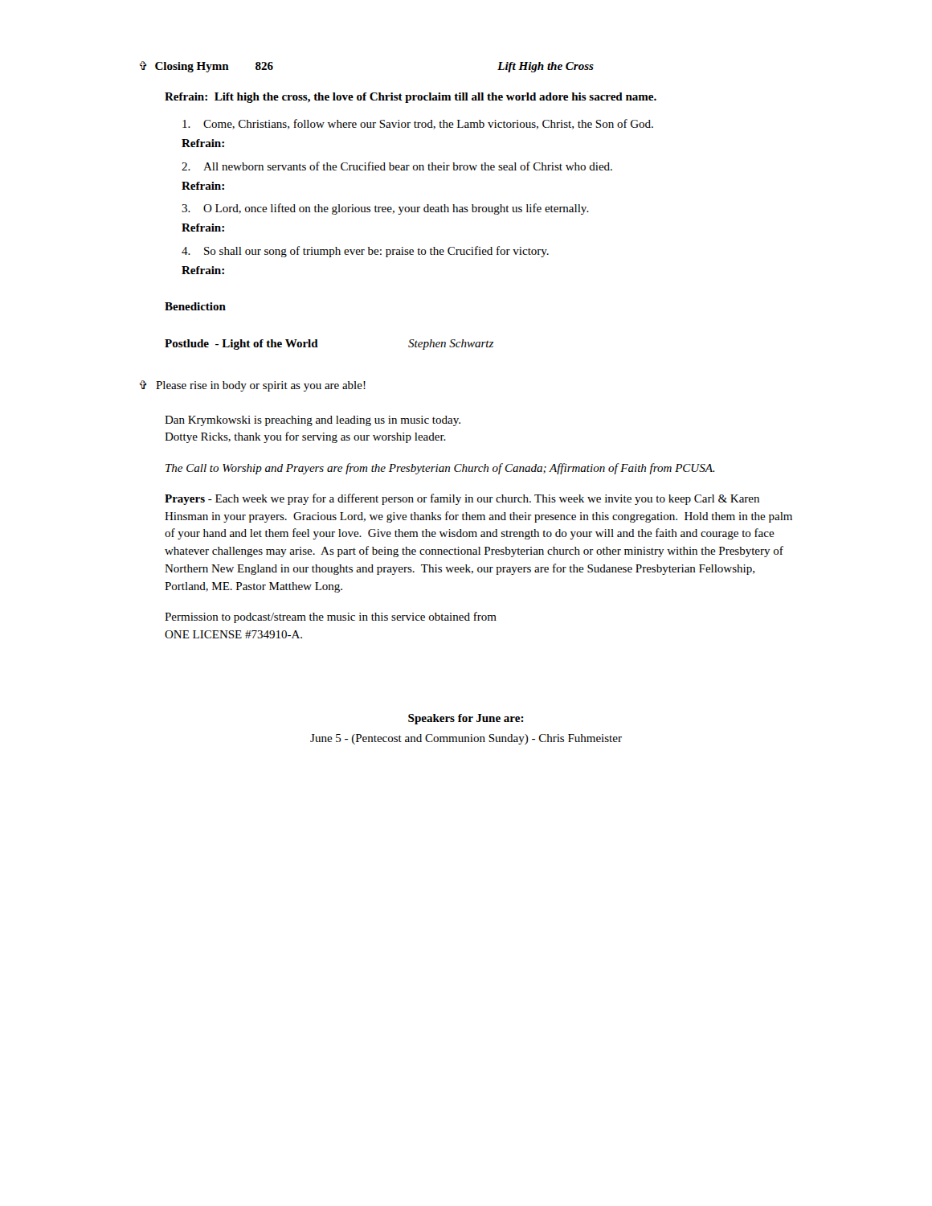✞ Closing Hymn 826 Lift High the Cross
Refrain: Lift high the cross, the love of Christ proclaim till all the world adore his sacred name.
Come, Christians, follow where our Savior trod, the Lamb victorious, Christ, the Son of God.
Refrain:
All newborn servants of the Crucified bear on their brow the seal of Christ who died.
Refrain:
O Lord, once lifted on the glorious tree, your death has brought us life eternally.
Refrain:
So shall our song of triumph ever be: praise to the Crucified for victory.
Refrain:
Benediction
Postlude - Light of the World Stephen Schwartz
✞ Please rise in body or spirit as you are able!
Dan Krymkowski is preaching and leading us in music today.
Dottye Ricks, thank you for serving as our worship leader.
The Call to Worship and Prayers are from the Presbyterian Church of Canada; Affirmation of Faith from PCUSA.
Prayers - Each week we pray for a different person or family in our church. This week we invite you to keep Carl & Karen Hinsman in your prayers. Gracious Lord, we give thanks for them and their presence in this congregation. Hold them in the palm of your hand and let them feel your love. Give them the wisdom and strength to do your will and the faith and courage to face whatever challenges may arise. As part of being the connectional Presbyterian church or other ministry within the Presbytery of Northern New England in our thoughts and prayers. This week, our prayers are for the Sudanese Presbyterian Fellowship, Portland, ME. Pastor Matthew Long.
Permission to podcast/stream the music in this service obtained from
ONE LICENSE #734910-A.
Speakers for June are:
June 5 - (Pentecost and Communion Sunday) - Chris Fuhmeister